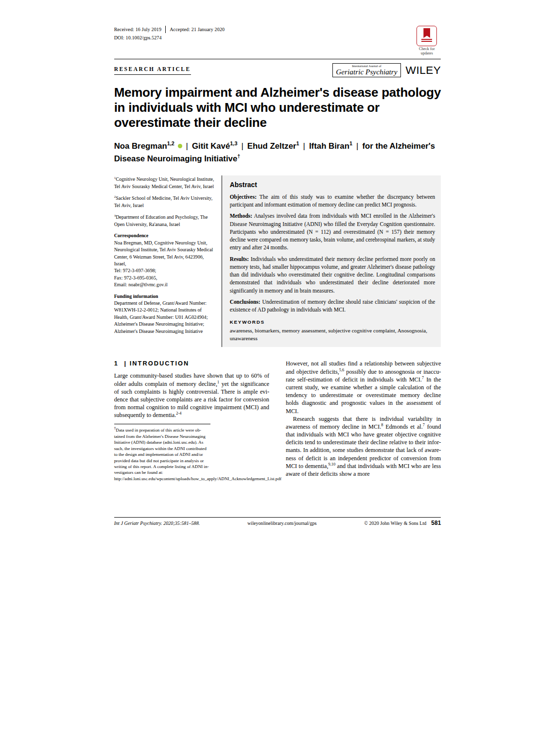Received: 16 July 2019 Accepted: 21 January 2020
DOI: 10.1002/gps.5274
Check for
updates
Research Article
International Journal of Geriatric Psychiatry
WILEY
Memory impairment and Alzheimer's disease pathology in individuals with MCI who underestimate or overestimate their decline
Noa Bregman1,2 |Gitit Kavé1,3|Ehud Zeltzer1|Iftah Biran1|for the Alzheimer's Disease Neuroimaging Initiative†
1Cognitive Neurology Unit, Neurological Institute, Tel Aviv Sourasky Medical Center, Tel Aviv, Israel
2Sackler School of Medicine, Tel Aviv University, Tel Aviv, Israel
3Department of Education and Psychology, The Open University, Ra'anana, Israel
Correspondence Noa Bregman, MD, Cognitive Neurology Unit, Neurological Institute, Tel Aviv Sourasky Medical Center, 6 Weizman Street, Tel Aviv, 6423906, Israel,
Tel: 972-3-697-3698;
Fax: 972-3-695-0365,
Email: noabr@tlvmc.gov.il
Funding information Department of Defense, Grant/Award Number: W81XWH-12-2-0012; National Institutes of Health, Grant/Award Number: U01 AG024904; Alzheimer's Disease Neuroimaging Initiative; Alzheimer's Disease Neuroimaging Initiative
Abstract
Objectives: The aim of this study was to examine whether the discrepancy between participant and informant estimation of memory decline can predict MCI prognosis.
Methods: Analyses involved data from individuals with MCI enrolled in the Alzheimer's Disease Neuroimaging Initiative (ADNI) who filled the Everyday Cognition questionnaire. Participants who underestimated (N = 112) and overestimated (N = 157) their memory decline were compared on memory tasks, brain volume, and cerebrospinal markers, at study entry and after 24 months.
Results: Individuals who underestimated their memory decline performed more poorly on memory tests, had smaller hippocampus volume, and greater Alzheimer's disease pathology than did individuals who overestimated their cognitive decline. Longitudinal comparisons demonstrated that individuals who underestimated their decline deteriorated more significantly in memory and in brain measures.
Conclusions: Underestimation of memory decline should raise clinicians' suspicion of the existence of AD pathology in individuals with MCI.
KEYWORDS
awareness, biomarkers, memory assessment, subjective cognitive complaint, Anosognosia, unawareness
1 | INTRODUCTION
Large community-based studies have shown that up to 60% of older adults complain of memory decline,1 yet the significance of such complaints is highly controversial. There is ample evidence that subjective complaints are a risk factor for conversion from normal cognition to mild cognitive impairment (MCI) and subsequently to dementia.2-4
†Data used in preparation of this article were obtained from the Alzheimer's Disease Neuroimaging Initiative (ADNI) database (adni.loni.usc.edu). As such, the investigators within the ADNI contributed to the design and implementation of ADNI and/or provided data but did not participate in analysis or writing of this report. A complete listing of ADNI investigators can be found at: http://adni.loni.usc.edu/wpcontent/uploads/how_to_apply/ADNI_Acknowledgement_List.pdf
However, not all studies find a relationship between subjective and objective deficits,5,6 possibly due to anosognosia or inaccurate self-estimation of deficit in individuals with MCI.7 In the current study, we examine whether a simple calculation of the tendency to underestimate or overestimate memory decline holds diagnostic and prognostic values in the assessment of MCI.
Research suggests that there is individual variability in awareness of memory decline in MCI.8 Edmonds et al.7 found that individuals with MCI who have greater objective cognitive deficits tend to underestimate their decline relative to their informants. In addition, some studies demonstrate that lack of awareness of deficit is an independent predictor of conversion from MCI to dementia,9,10 and that individuals with MCI who are less aware of their deficits show a more
Int J Geriatr Psychiatry. 2020;35:581–588.
wileyonlinelibrary.com/journal/gps
© 2020 John Wiley & Sons Ltd581